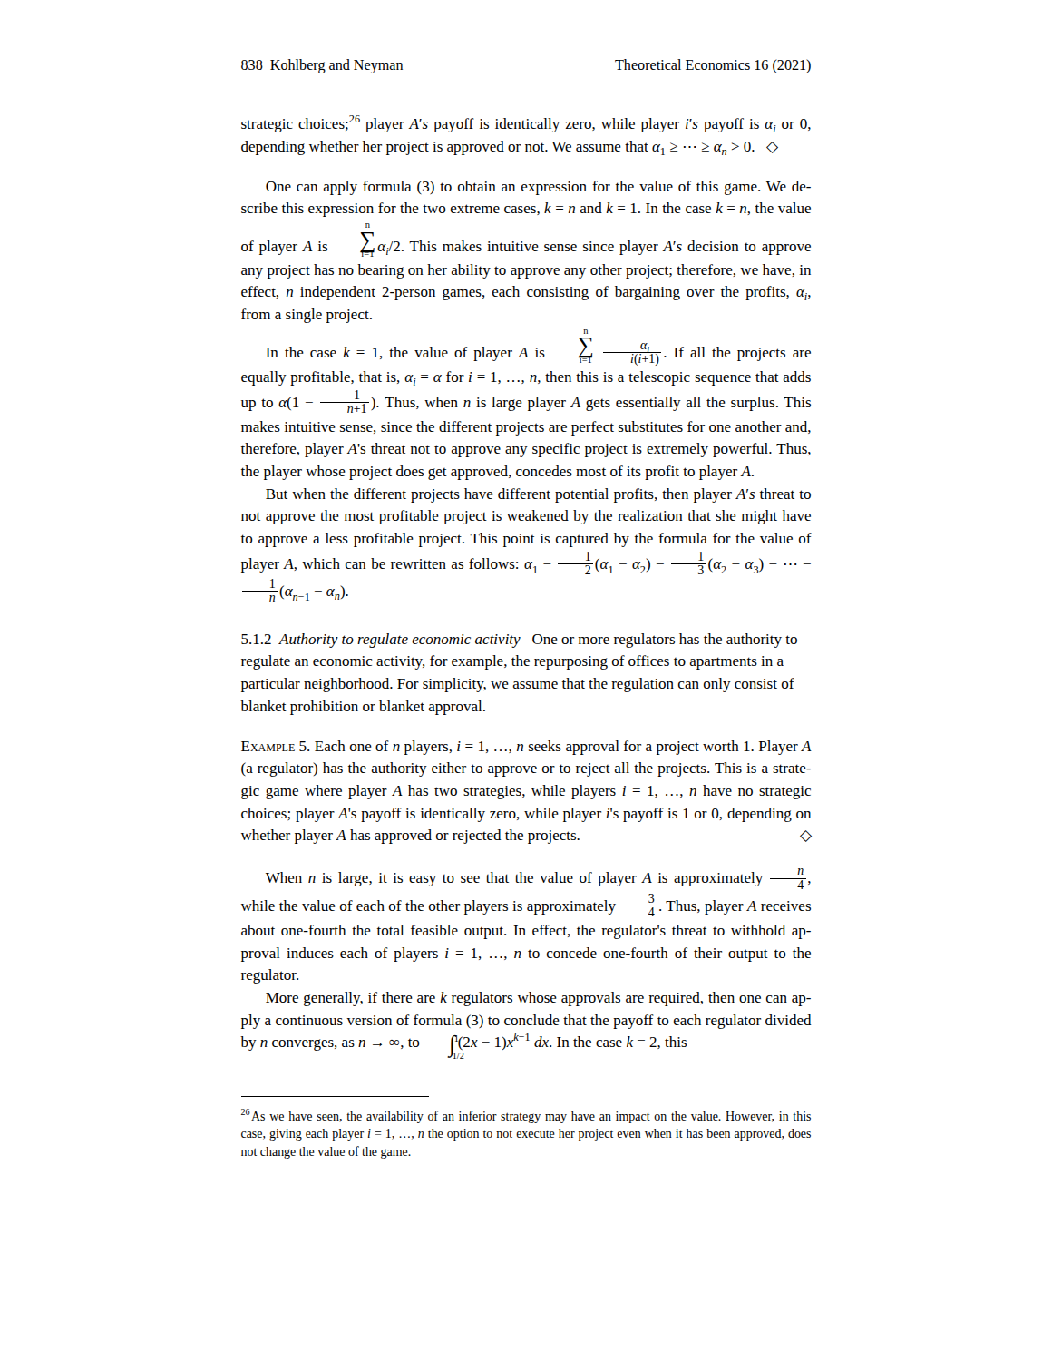838 Kohlberg and Neyman Theoretical Economics 16 (2021)
strategic choices;26 player A′s payoff is identically zero, while player i′s payoff is αi or 0, depending whether her project is approved or not. We assume that α1 ≥ ⋯ ≥ αn > 0. ◇
One can apply formula (3) to obtain an expression for the value of this game. We describe this expression for the two extreme cases, k = n and k = 1. In the case k = n, the value of player A is n∑i=1 αi/2. This makes intuitive sense since player A′s decision to approve any project has no bearing on her ability to approve any other project; therefore, we have, in effect, n independent 2-person games, each consisting of bargaining over the profits, αi, from a single project.
In the case k = 1, the value of player A is n∑i=1 αi i(i+1). If all the projects are equally profitable, that is, αi = α for i = 1, …, n, then this is a telescopic sequence that adds up to α(1 − 1 n+1). Thus, when n is large player A gets essentially all the surplus. This makes intuitive sense, since the different projects are perfect substitutes for one another and, therefore, player A's threat not to approve any specific project is extremely powerful. Thus, the player whose project does get approved, concedes most of its profit to player A.
But when the different projects have different potential profits, then player A′s threat to not approve the most profitable project is weakened by the realization that she might have to approve a less profitable project. This point is captured by the formula for the value of player A, which can be rewritten as follows: α1 − 12(α1 − α2) − 13(α2 − α3) − ⋯ − 1 n(αn−1 − αn).
5.1.2 Authority to regulate economic activity One or more regulators has the authority to regulate an economic activity, for example, the repurposing of offices to apartments in a particular neighborhood. For simplicity, we assume that the regulation can only consist of blanket prohibition or blanket approval.
Example 5. Each one of n players, i = 1, …, n seeks approval for a project worth 1. Player A (a regulator) has the authority either to approve or to reject all the projects. This is a strategic game where player A has two strategies, while players i = 1, …, n have no strategic choices; player A's payoff is identically zero, while player i's payoff is 1 or 0, depending on whether player A has approved or rejected the projects.◇
When n is large, it is easy to see that the value of player A is approximately n 4, while the value of each of the other players is approximately 34. Thus, player A receives about one-fourth the total feasible output. In effect, the regulator's threat to withhold approval induces each of players i = 1, …, n to concede one-fourth of their output to the regulator.
More generally, if there are k regulators whose approvals are required, then one can apply a continuous version of formula (3) to conclude that the payoff to each regulator divided by n converges, as n → ∞, to 1∫1/2(2x − 1)xk−1 dx. In the case k = 2, this
26As we have seen, the availability of an inferior strategy may have an impact on the value. However, in this case, giving each player i = 1, …, n the option to not execute her project even when it has been approved, does not change the value of the game.